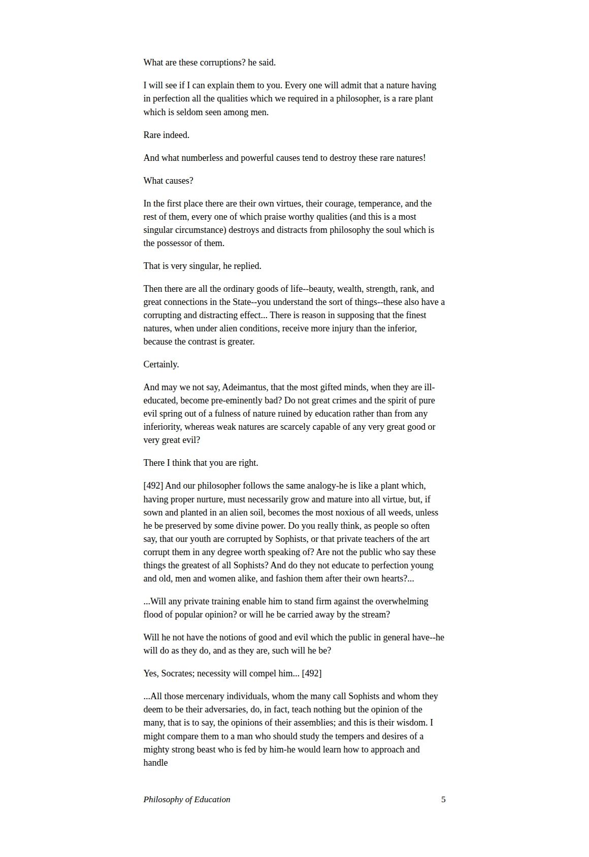What are these corruptions? he said.
I will see if I can explain them to you. Every one will admit that a nature having in perfection all the qualities which we required in a philosopher, is a rare plant which is seldom seen among men.
Rare indeed.
And what numberless and powerful causes tend to destroy these rare natures!
What causes?
In the first place there are their own virtues, their courage, temperance, and the rest of them, every one of which praise worthy qualities (and this is a most singular circumstance) destroys and distracts from philosophy the soul which is the possessor of them.
That is very singular, he replied.
Then there are all the ordinary goods of life--beauty, wealth, strength, rank, and great connections in the State--you understand the sort of things--these also have a corrupting and distracting effect... There is reason in supposing that the finest natures, when under alien conditions, receive more injury than the inferior, because the contrast is greater.
Certainly.
And may we not say, Adeimantus, that the most gifted minds, when they are ill-educated, become pre-eminently bad? Do not great crimes and the spirit of pure evil spring out of a fulness of nature ruined by education rather than from any inferiority, whereas weak natures are scarcely capable of any very great good or very great evil?
There I think that you are right.
[492] And our philosopher follows the same analogy-he is like a plant which, having proper nurture, must necessarily grow and mature into all virtue, but, if sown and planted in an alien soil, becomes the most noxious of all weeds, unless he be preserved by some divine power. Do you really think, as people so often say, that our youth are corrupted by Sophists, or that private teachers of the art corrupt them in any degree worth speaking of? Are not the public who say these things the greatest of all Sophists? And do they not educate to perfection young and old, men and women alike, and fashion them after their own hearts?...
...Will any private training enable him to stand firm against the overwhelming flood of popular opinion? or will he be carried away by the stream?
Will he not have the notions of good and evil which the public in general have--he will do as they do, and as they are, such will he be?
Yes, Socrates; necessity will compel him... [492]
...All those mercenary individuals, whom the many call Sophists and whom they deem to be their adversaries, do, in fact, teach nothing but the opinion of the many, that is to say, the opinions of their assemblies; and this is their wisdom. I might compare them to a man who should study the tempers and desires of a mighty strong beast who is fed by him-he would learn how to approach and handle
Philosophy of Education 5